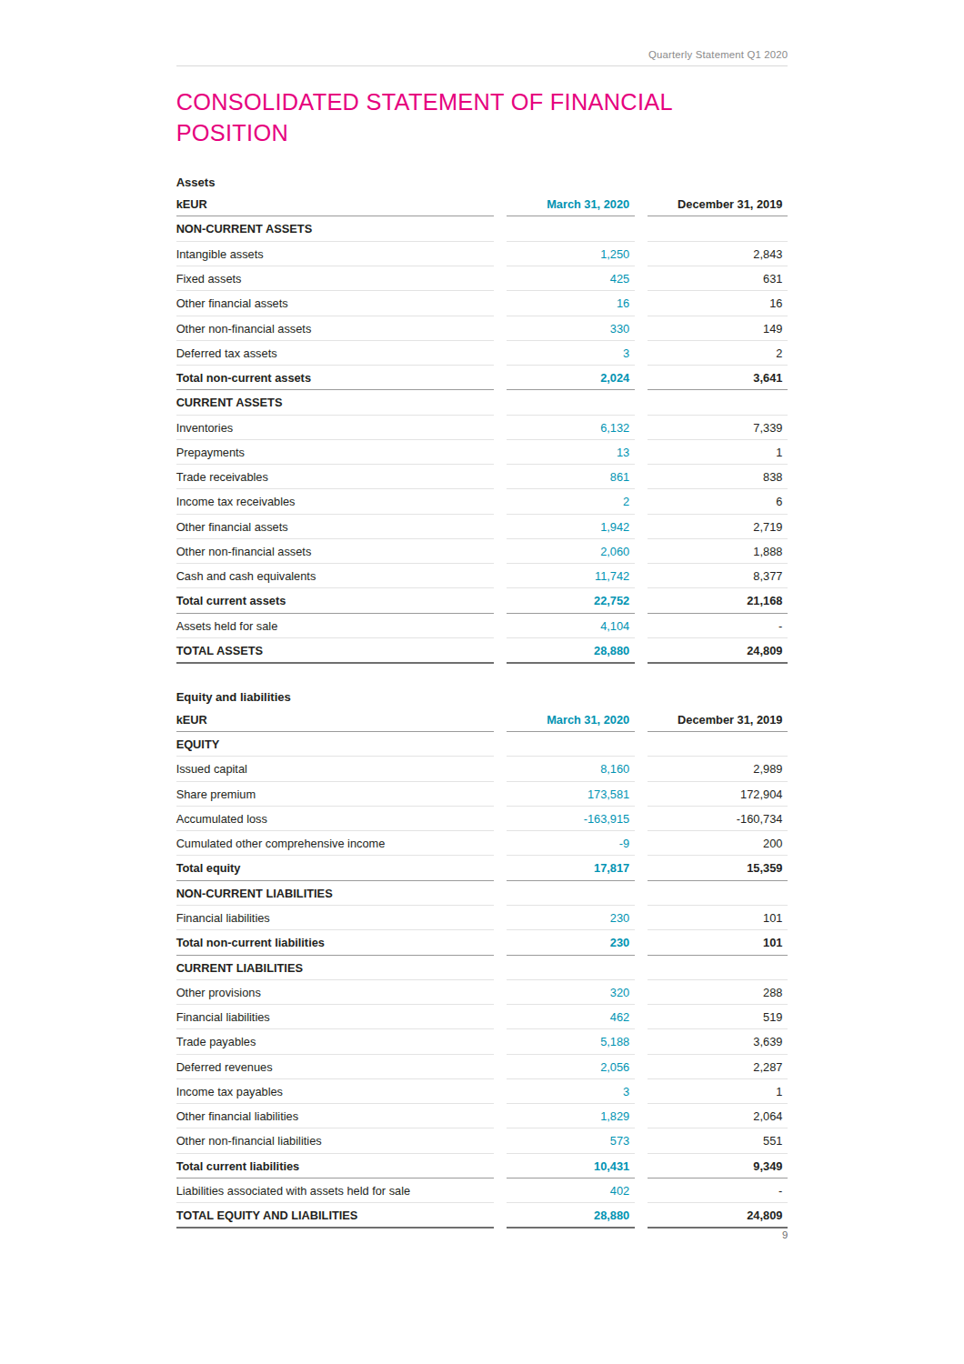Quarterly Statement Q1 2020
CONSOLIDATED STATEMENT OF FINANCIAL POSITION
| Assets | | | | |
| kEUR | | March 31, 2020 | | December 31, 2019 |
| NON-CURRENT ASSETS | | | | |
| Intangible assets | | 1,250 | | 2,843 |
| Fixed assets | | 425 | | 631 |
| Other financial assets | | 16 | | 16 |
| Other non-financial assets | | 330 | | 149 |
| Deferred tax assets | | 3 | | 2 |
| Total non-current assets | | 2,024 | | 3,641 |
| CURRENT ASSETS | | | | |
| Inventories | | 6,132 | | 7,339 |
| Prepayments | | 13 | | 1 |
| Trade receivables | | 861 | | 838 |
| Income tax receivables | | 2 | | 6 |
| Other financial assets | | 1,942 | | 2,719 |
| Other non-financial assets | | 2,060 | | 1,888 |
| Cash and cash equivalents | | 11,742 | | 8,377 |
| Total current assets | | 22,752 | | 21,168 |
| Assets held for sale | | 4,104 | | - |
| TOTAL ASSETS | | 28,880 | | 24,809 |
| Equity and liabilities | | | | |
| kEUR | | March 31, 2020 | | December 31, 2019 |
| EQUITY | | | | |
| Issued capital | | 8,160 | | 2,989 |
| Share premium | | 173,581 | | 172,904 |
| Accumulated loss | | -163,915 | | -160,734 |
| Cumulated other comprehensive income | | -9 | | 200 |
| Total equity | | 17,817 | | 15,359 |
| NON-CURRENT LIABILITIES | | | | |
| Financial liabilities | | 230 | | 101 |
| Total non-current liabilities | | 230 | | 101 |
| CURRENT LIABILITIES | | | | |
| Other provisions | | 320 | | 288 |
| Financial liabilities | | 462 | | 519 |
| Trade payables | | 5,188 | | 3,639 |
| Deferred revenues | | 2,056 | | 2,287 |
| Income tax payables | | 3 | | 1 |
| Other financial liabilities | | 1,829 | | 2,064 |
| Other non-financial liabilities | | 573 | | 551 |
| Total current liabilities | | 10,431 | | 9,349 |
| Liabilities associated with assets held for sale | | 402 | | - |
| TOTAL EQUITY AND LIABILITIES | | 28,880 | | 24,809 |
9